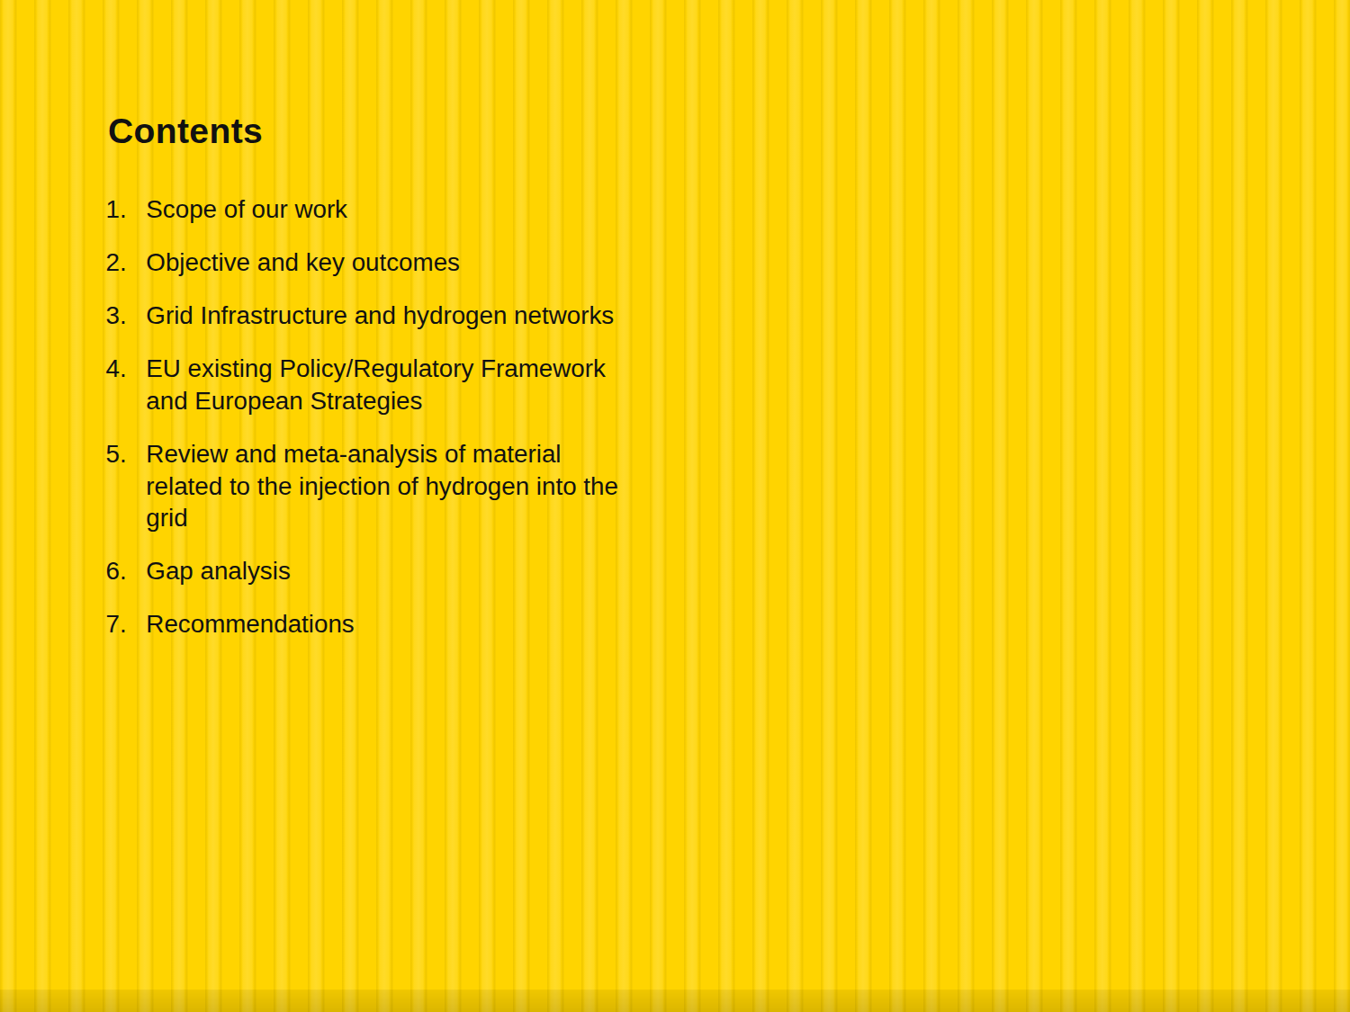Contents
Scope of our work
Objective and key outcomes
Grid Infrastructure and hydrogen networks
EU existing Policy/Regulatory Framework and European Strategies
Review and meta-analysis of material related to the injection of hydrogen into the grid
Gap analysis
Recommendations